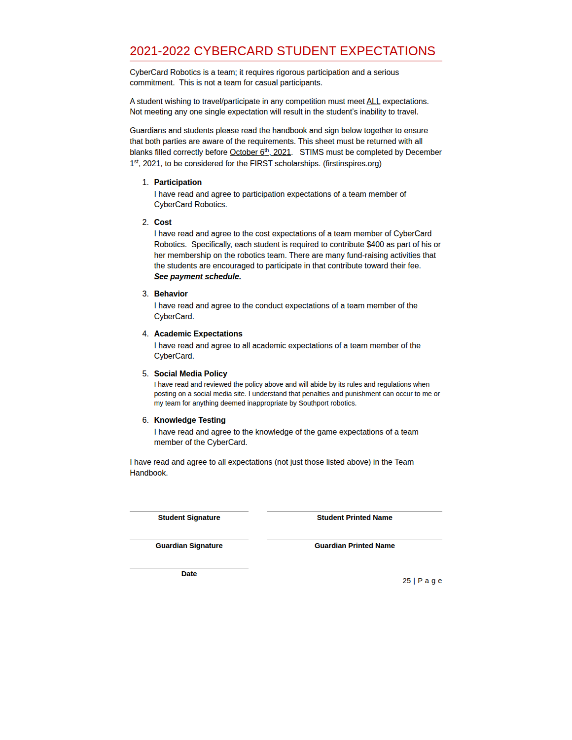2021-2022 CYBERCARD STUDENT EXPECTATIONS
CyberCard Robotics is a team; it requires rigorous participation and a serious commitment. This is not a team for casual participants.
A student wishing to travel/participate in any competition must meet ALL expectations. Not meeting any one single expectation will result in the student’s inability to travel.
Guardians and students please read the handbook and sign below together to ensure that both parties are aware of the requirements. This sheet must be returned with all blanks filled correctly before October 6th, 2021. STIMS must be completed by December 1st, 2021, to be considered for the FIRST scholarships. (firstinspires.org)
Participation
I have read and agree to participation expectations of a team member of CyberCard Robotics.
Cost
I have read and agree to the cost expectations of a team member of CyberCard Robotics. Specifically, each student is required to contribute $400 as part of his or her membership on the robotics team. There are many fund-raising activities that the students are encouraged to participate in that contribute toward their fee.
See payment schedule.
Behavior
I have read and agree to the conduct expectations of a team member of the CyberCard.
Academic Expectations
I have read and agree to all academic expectations of a team member of the CyberCard.
Social Media Policy
I have read and reviewed the policy above and will abide by its rules and regulations when posting on a social media site. I understand that penalties and punishment can occur to me or my team for anything deemed inappropriate by Southport robotics.
Knowledge Testing
I have read and agree to the knowledge of the game expectations of a team member of the CyberCard.
I have read and agree to all expectations (not just those listed above) in the Team Handbook.
| Student Signature | | Student Printed Name |
| Guardian Signature | | Guardian Printed Name |
| Date | | |
25 | P a g e